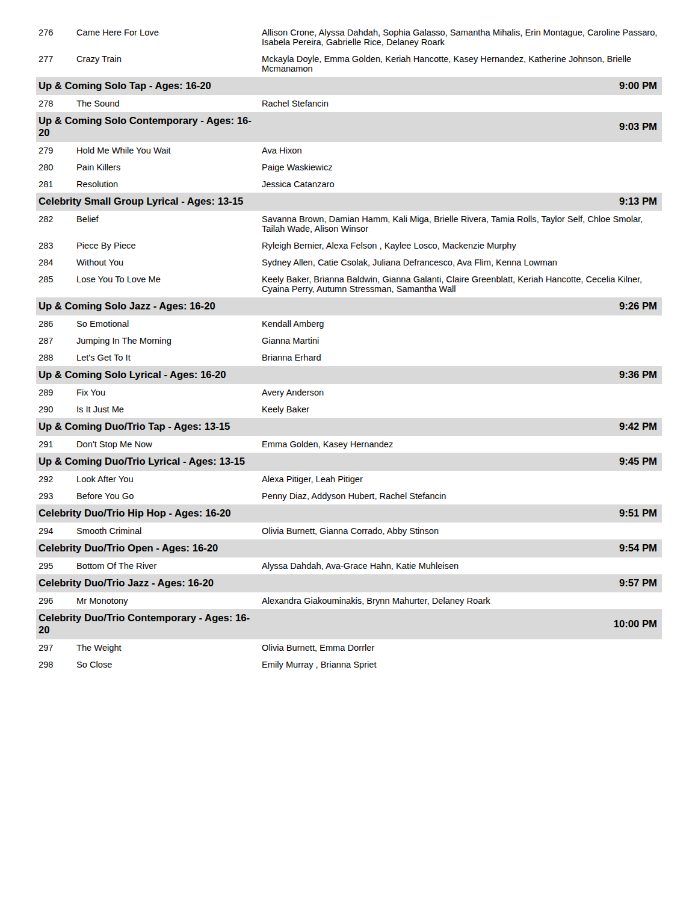| 276 | Came Here For Love | Allison Crone, Alyssa Dahdah, Sophia Galasso, Samantha Mihalis, Erin Montague, Caroline Passaro, Isabela Pereira, Gabrielle Rice, Delaney Roark |
| 277 | Crazy Train | Mckayla Doyle, Emma Golden, Keriah Hancotte, Kasey Hernandez, Katherine Johnson, Brielle Mcmanamon |
| Up & Coming Solo Tap - Ages: 16-20 | 9:00 PM |
| 278 | The Sound | Rachel Stefancin |
| Up & Coming Solo Contemporary - Ages: 16-20 | 9:03 PM |
| 279 | Hold Me While You Wait | Ava Hixon |
| 280 | Pain Killers | Paige Waskiewicz |
| 281 | Resolution | Jessica Catanzaro |
| Celebrity Small Group Lyrical - Ages: 13-15 | 9:13 PM |
| 282 | Belief | Savanna Brown, Damian Hamm, Kali Miga, Brielle Rivera, Tamia Rolls, Taylor Self, Chloe Smolar, Tailah Wade, Alison Winsor |
| 283 | Piece By Piece | Ryleigh Bernier, Alexa Felson , Kaylee Losco, Mackenzie Murphy |
| 284 | Without You | Sydney Allen, Catie Csolak, Juliana Defrancesco, Ava Flim, Kenna Lowman |
| 285 | Lose You To Love Me | Keely Baker, Brianna Baldwin, Gianna Galanti, Claire Greenblatt, Keriah Hancotte, Cecelia Kilner, Cyaina Perry, Autumn Stressman, Samantha Wall |
| Up & Coming Solo Jazz - Ages: 16-20 | 9:26 PM |
| 286 | So Emotional | Kendall Amberg |
| 287 | Jumping In The Morning | Gianna Martini |
| 288 | Let's Get To It | Brianna Erhard |
| Up & Coming Solo Lyrical - Ages: 16-20 | 9:36 PM |
| 289 | Fix You | Avery Anderson |
| 290 | Is It Just Me | Keely Baker |
| Up & Coming Duo/Trio Tap - Ages: 13-15 | 9:42 PM |
| 291 | Don't Stop Me Now | Emma Golden, Kasey Hernandez |
| Up & Coming Duo/Trio Lyrical - Ages: 13-15 | 9:45 PM |
| 292 | Look After You | Alexa Pitiger, Leah Pitiger |
| 293 | Before You Go | Penny Diaz, Addyson Hubert, Rachel Stefancin |
| Celebrity Duo/Trio Hip Hop - Ages: 16-20 | 9:51 PM |
| 294 | Smooth Criminal | Olivia Burnett, Gianna Corrado, Abby Stinson |
| Celebrity Duo/Trio Open - Ages: 16-20 | 9:54 PM |
| 295 | Bottom Of The River | Alyssa Dahdah, Ava-Grace Hahn, Katie Muhleisen |
| Celebrity Duo/Trio Jazz - Ages: 16-20 | 9:57 PM |
| 296 | Mr Monotony | Alexandra Giakouminakis, Brynn Mahurter, Delaney Roark |
| Celebrity Duo/Trio Contemporary - Ages: 16-20 | 10:00 PM |
| 297 | The Weight | Olivia Burnett, Emma Dorrler |
| 298 | So Close | Emily Murray , Brianna Spriet |